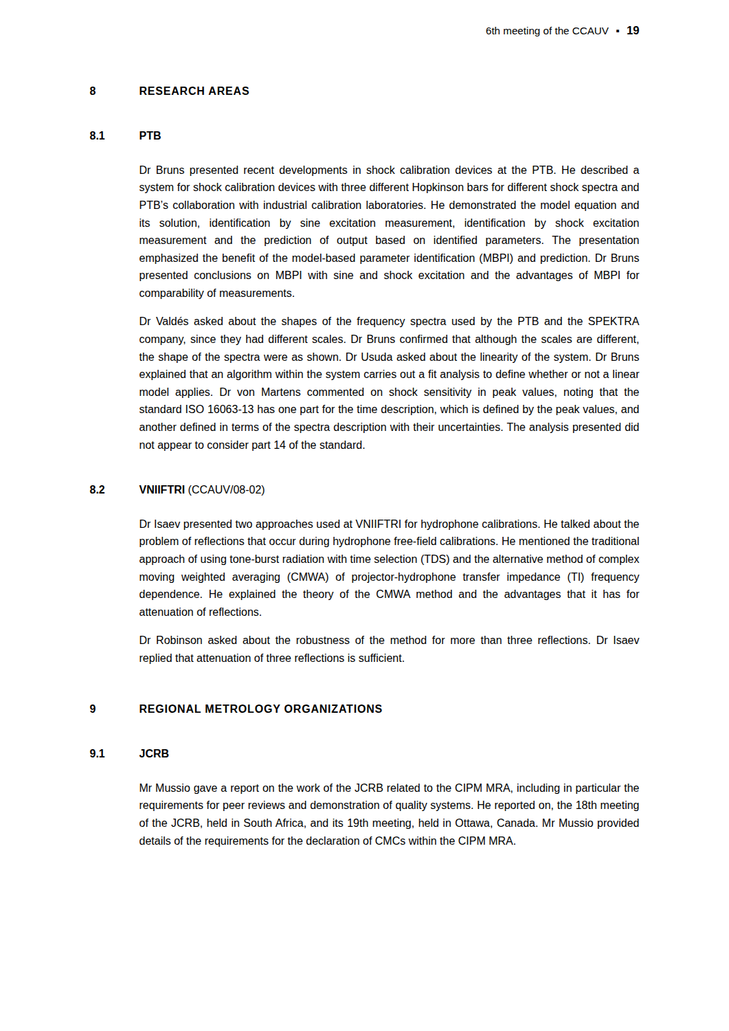6th meeting of the CCAUV ▪ 19
8 RESEARCH AREAS
8.1 PTB
Dr Bruns presented recent developments in shock calibration devices at the PTB. He described a system for shock calibration devices with three different Hopkinson bars for different shock spectra and PTB’s collaboration with industrial calibration laboratories. He demonstrated the model equation and its solution, identification by sine excitation measurement, identification by shock excitation measurement and the prediction of output based on identified parameters. The presentation emphasized the benefit of the model-based parameter identification (MBPI) and prediction. Dr Bruns presented conclusions on MBPI with sine and shock excitation and the advantages of MBPI for comparability of measurements.
Dr Valdés asked about the shapes of the frequency spectra used by the PTB and the SPEKTRA company, since they had different scales. Dr Bruns confirmed that although the scales are different, the shape of the spectra were as shown. Dr Usuda asked about the linearity of the system. Dr Bruns explained that an algorithm within the system carries out a fit analysis to define whether or not a linear model applies. Dr von Martens commented on shock sensitivity in peak values, noting that the standard ISO 16063-13 has one part for the time description, which is defined by the peak values, and another defined in terms of the spectra description with their uncertainties. The analysis presented did not appear to consider part 14 of the standard.
8.2 VNIIFTRI (CCAUV/08-02)
Dr Isaev presented two approaches used at VNIIFTRI for hydrophone calibrations. He talked about the problem of reflections that occur during hydrophone free-field calibrations. He mentioned the traditional approach of using tone-burst radiation with time selection (TDS) and the alternative method of complex moving weighted averaging (CMWA) of projector-hydrophone transfer impedance (TI) frequency dependence. He explained the theory of the CMWA method and the advantages that it has for attenuation of reflections.
Dr Robinson asked about the robustness of the method for more than three reflections. Dr Isaev replied that attenuation of three reflections is sufficient.
9 REGIONAL METROLOGY ORGANIZATIONS
9.1 JCRB
Mr Mussio gave a report on the work of the JCRB related to the CIPM MRA, including in particular the requirements for peer reviews and demonstration of quality systems. He reported on, the 18th meeting of the JCRB, held in South Africa, and its 19th meeting, held in Ottawa, Canada. Mr Mussio provided details of the requirements for the declaration of CMCs within the CIPM MRA.